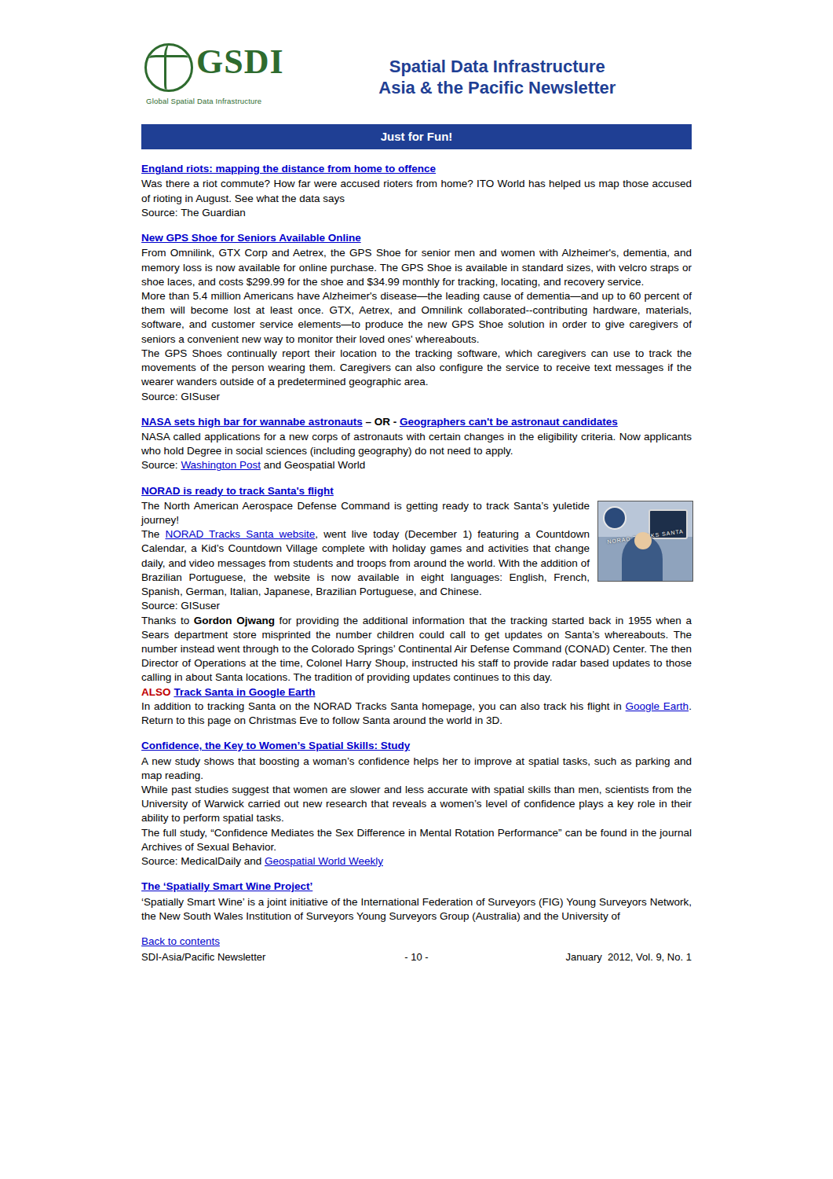GSDI
Global Spatial Data Infrastructure
Spatial Data Infrastructure
Asia & the Pacific Newsletter
Just for Fun!
England riots: mapping the distance from home to offence
Was there a riot commute? How far were accused rioters from home? ITO World has helped us map those accused of rioting in August. See what the data says
Source: The Guardian
New GPS Shoe for Seniors Available Online
From Omnilink, GTX Corp and Aetrex, the GPS Shoe for senior men and women with Alzheimer's, dementia, and memory loss is now available for online purchase. The GPS Shoe is available in standard sizes, with velcro straps or shoe laces, and costs $299.99 for the shoe and $34.99 monthly for tracking, locating, and recovery service.
More than 5.4 million Americans have Alzheimer's disease—the leading cause of dementia—and up to 60 percent of them will become lost at least once. GTX, Aetrex, and Omnilink collaborated--contributing hardware, materials, software, and customer service elements—to produce the new GPS Shoe solution in order to give caregivers of seniors a convenient new way to monitor their loved ones' whereabouts.
The GPS Shoes continually report their location to the tracking software, which caregivers can use to track the movements of the person wearing them. Caregivers can also configure the service to receive text messages if the wearer wanders outside of a predetermined geographic area.
Source: GISuser
NASA sets high bar for wannabe astronauts – OR - Geographers can't be astronaut candidates
NASA called applications for a new corps of astronauts with certain changes in the eligibility criteria. Now applicants who hold Degree in social sciences (including geography) do not need to apply.
Source: Washington Post and Geospatial World
NORAD is ready to track Santa's flight
NORAD TRACKS SANTA
The North American Aerospace Defense Command is getting ready to track Santa’s yuletide journey!
The NORAD Tracks Santa website, went live today (December 1) featuring a Countdown Calendar, a Kid’s Countdown Village complete with holiday games and activities that change daily, and video messages from students and troops from around the world. With the addition of Brazilian Portuguese, the website is now available in eight languages: English, French, Spanish, German, Italian, Japanese, Brazilian Portuguese, and Chinese.
Source: GISuser
Thanks to Gordon Ojwang for providing the additional information that the tracking started back in 1955 when a Sears department store misprinted the number children could call to get updates on Santa’s whereabouts. The number instead went through to the Colorado Springs’ Continental Air Defense Command (CONAD) Center. The then Director of Operations at the time, Colonel Harry Shoup, instructed his staff to provide radar based updates to those calling in about Santa locations. The tradition of providing updates continues to this day.
ALSO Track Santa in Google Earth
In addition to tracking Santa on the NORAD Tracks Santa homepage, you can also track his flight in Google Earth. Return to this page on Christmas Eve to follow Santa around the world in 3D.
Confidence, the Key to Women’s Spatial Skills: Study
A new study shows that boosting a woman’s confidence helps her to improve at spatial tasks, such as parking and map reading.
While past studies suggest that women are slower and less accurate with spatial skills than men, scientists from the University of Warwick carried out new research that reveals a women’s level of confidence plays a key role in their ability to perform spatial tasks.
The full study, “Confidence Mediates the Sex Difference in Mental Rotation Performance” can be found in the journal Archives of Sexual Behavior.
Source: MedicalDaily and Geospatial World Weekly
The ‘Spatially Smart Wine Project’
‘Spatially Smart Wine’ is a joint initiative of the International Federation of Surveyors (FIG) Young Surveyors Network, the New South Wales Institution of Surveyors Young Surveyors Group (Australia) and the University of
Back to contents
SDI-Asia/Pacific Newsletter
- 10 -
January 2012, Vol. 9, No. 1